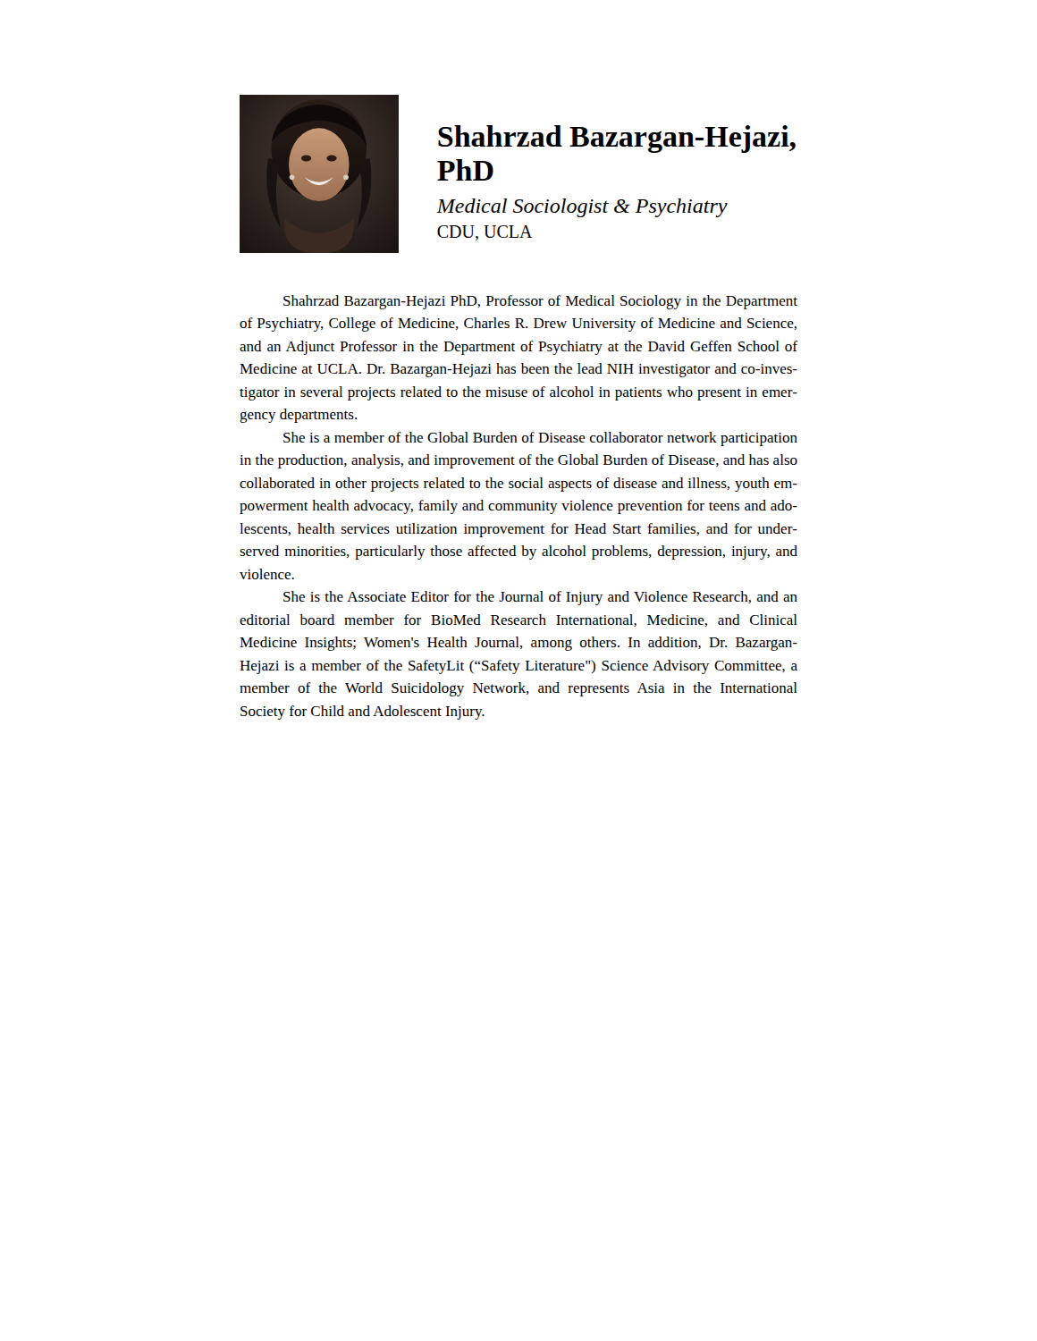Shahrzad Bazargan-Hejazi,
PhD
Medical Sociologist & Psychiatry
CDU, UCLA
Shahrzad Bazargan-Hejazi PhD, Professor of Medical Sociology in the Department of Psychiatry, College of Medicine, Charles R. Drew University of Medicine and Science, and an Adjunct Professor in the Department of Psychiatry at the David Geffen School of Medicine at UCLA. Dr. Bazargan-Hejazi has been the lead NIH investigator and co-investigator in several projects related to the misuse of alcohol in patients who present in emergency departments.
She is a member of the Global Burden of Disease collaborator network participation in the production, analysis, and improvement of the Global Burden of Disease, and has also collaborated in other projects related to the social aspects of disease and illness, youth empowerment health advocacy, family and community violence prevention for teens and adolescents, health services utilization improvement for Head Start families, and for underserved minorities, particularly those affected by alcohol problems, depression, injury, and violence.
She is the Associate Editor for the Journal of Injury and Violence Research, and an editorial board member for BioMed Research International, Medicine, and Clinical Medicine Insights; Women's Health Journal, among others. In addition, Dr. Bazargan-Hejazi is a member of the SafetyLit (“Safety Literature") Science Advisory Committee, a member of the World Suicidology Network, and represents Asia in the International Society for Child and Adolescent Injury.